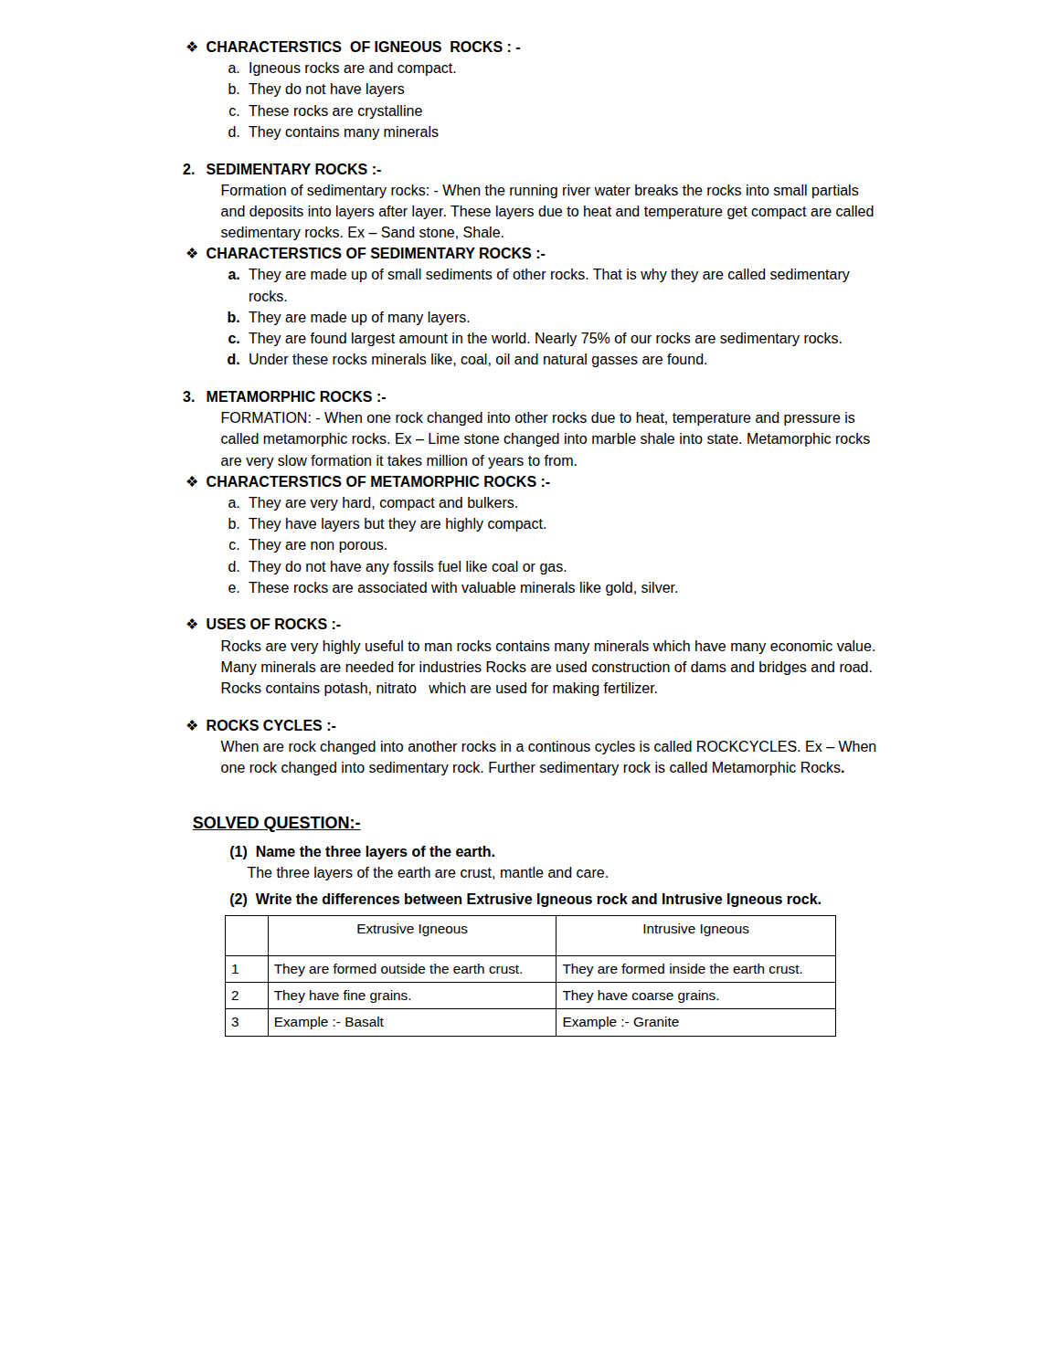CHARACTERSTICS OF IGNEOUS ROCKS : -
Igneous rocks are and compact.
They do not have layers
These rocks are crystalline
They contains many minerals
2. SEDIMENTARY ROCKS :-
Formation of sedimentary rocks: - When the running river water breaks the rocks into small partials and deposits into layers after layer. These layers due to heat and temperature get compact are called sedimentary rocks. Ex – Sand stone, Shale.
CHARACTERSTICS OF SEDIMENTARY ROCKS :-
They are made up of small sediments of other rocks. That is why they are called sedimentary rocks.
They are made up of many layers.
They are found largest amount in the world. Nearly 75% of our rocks are sedimentary rocks.
Under these rocks minerals like, coal, oil and natural gasses are found.
3. METAMORPHIC ROCKS :-
FORMATION: - When one rock changed into other rocks due to heat, temperature and pressure is called metamorphic rocks. Ex – Lime stone changed into marble shale into state. Metamorphic rocks are very slow formation it takes million of years to from.
CHARACTERSTICS OF METAMORPHIC ROCKS :-
They are very hard, compact and bulkers.
They have layers but they are highly compact.
They are non porous.
They do not have any fossils fuel like coal or gas.
These rocks are associated with valuable minerals like gold, silver.
USES OF ROCKS :-
Rocks are very highly useful to man rocks contains many minerals which have many economic value. Many minerals are needed for industries Rocks are used construction of dams and bridges and road. Rocks contains potash, nitrato which are used for making fertilizer.
ROCKS CYCLES :-
When are rock changed into another rocks in a continous cycles is called ROCKCYCLES. Ex – When one rock changed into sedimentary rock. Further sedimentary rock is called Metamorphic Rocks.
SOLVED QUESTION:-
(1) Name the three layers of the earth. The three layers of the earth are crust, mantle and care.
(2) Write the differences between Extrusive Igneous rock and Intrusive Igneous rock.
| | Extrusive Igneous | Intrusive Igneous |
| 1 | They are formed outside the earth crust. | They are formed inside the earth crust. |
| 2 | They have fine grains. | They have coarse grains. |
| 3 | Example :- Basalt | Example :- Granite |